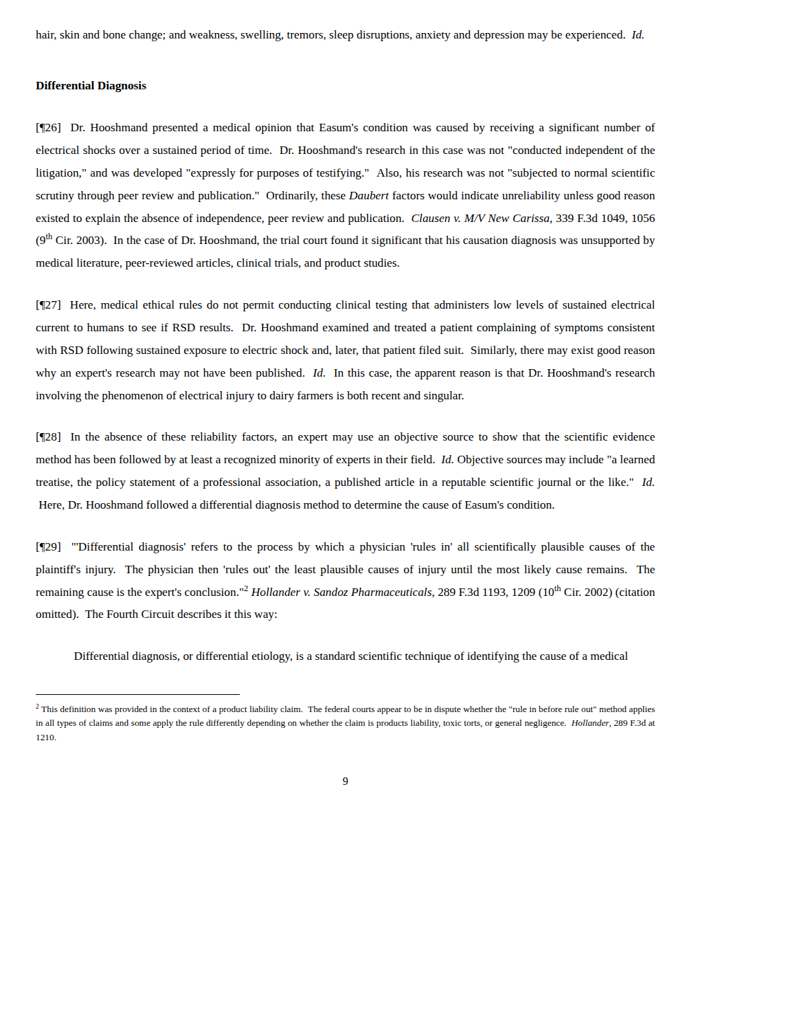hair, skin and bone change; and weakness, swelling, tremors, sleep disruptions, anxiety and depression may be experienced. Id.
Differential Diagnosis
[¶26] Dr. Hooshmand presented a medical opinion that Easum's condition was caused by receiving a significant number of electrical shocks over a sustained period of time. Dr. Hooshmand's research in this case was not "conducted independent of the litigation," and was developed "expressly for purposes of testifying." Also, his research was not "subjected to normal scientific scrutiny through peer review and publication." Ordinarily, these Daubert factors would indicate unreliability unless good reason existed to explain the absence of independence, peer review and publication. Clausen v. M/V New Carissa, 339 F.3d 1049, 1056 (9th Cir. 2003). In the case of Dr. Hooshmand, the trial court found it significant that his causation diagnosis was unsupported by medical literature, peer-reviewed articles, clinical trials, and product studies.
[¶27] Here, medical ethical rules do not permit conducting clinical testing that administers low levels of sustained electrical current to humans to see if RSD results. Dr. Hooshmand examined and treated a patient complaining of symptoms consistent with RSD following sustained exposure to electric shock and, later, that patient filed suit. Similarly, there may exist good reason why an expert's research may not have been published. Id. In this case, the apparent reason is that Dr. Hooshmand's research involving the phenomenon of electrical injury to dairy farmers is both recent and singular.
[¶28] In the absence of these reliability factors, an expert may use an objective source to show that the scientific evidence method has been followed by at least a recognized minority of experts in their field. Id. Objective sources may include "a learned treatise, the policy statement of a professional association, a published article in a reputable scientific journal or the like." Id. Here, Dr. Hooshmand followed a differential diagnosis method to determine the cause of Easum's condition.
[¶29] "'Differential diagnosis' refers to the process by which a physician 'rules in' all scientifically plausible causes of the plaintiff's injury. The physician then 'rules out' the least plausible causes of injury until the most likely cause remains. The remaining cause is the expert's conclusion."2 Hollander v. Sandoz Pharmaceuticals, 289 F.3d 1193, 1209 (10th Cir. 2002) (citation omitted). The Fourth Circuit describes it this way:
Differential diagnosis, or differential etiology, is a standard scientific technique of identifying the cause of a medical
2 This definition was provided in the context of a product liability claim. The federal courts appear to be in dispute whether the "rule in before rule out" method applies in all types of claims and some apply the rule differently depending on whether the claim is products liability, toxic torts, or general negligence. Hollander, 289 F.3d at 1210.
9